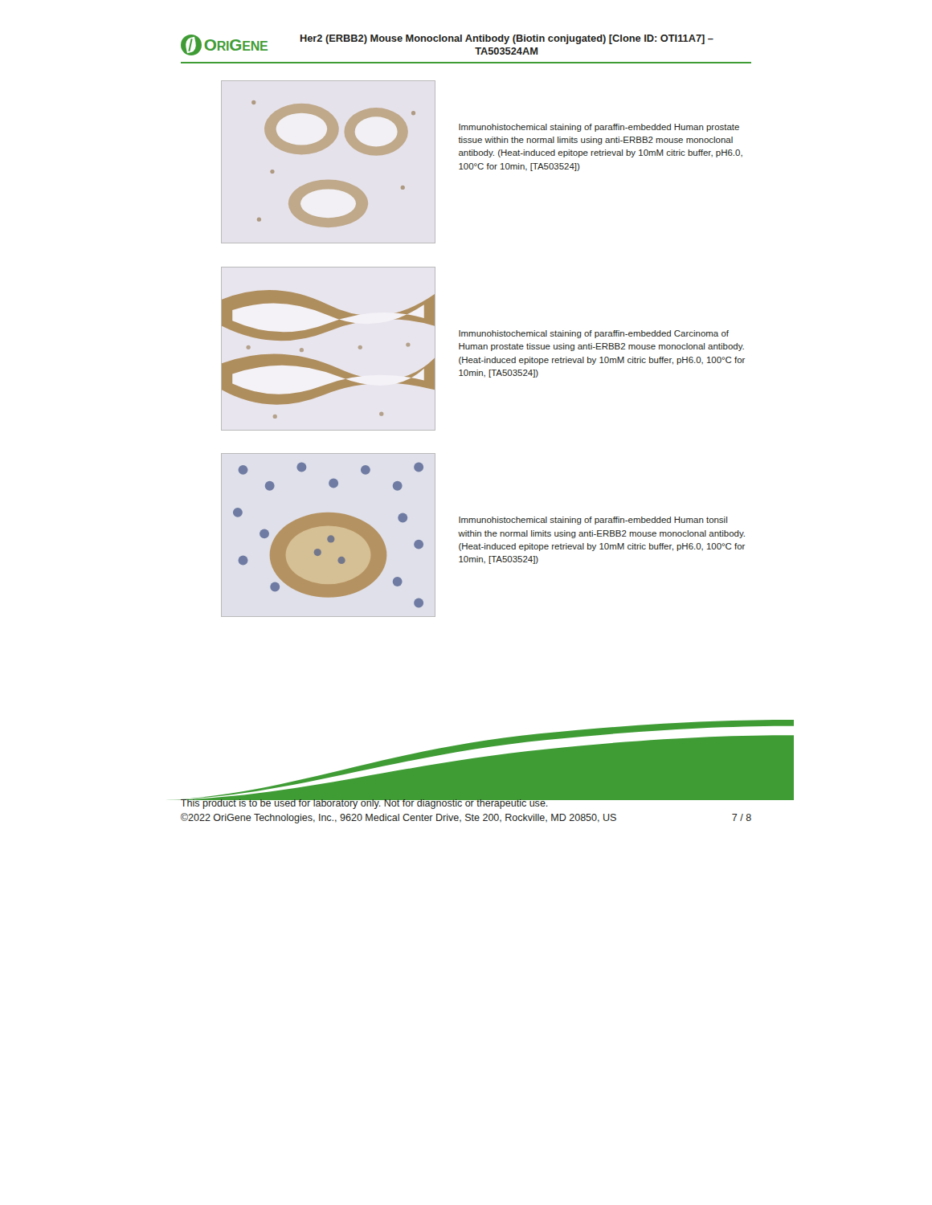ORI GENE
Her2 (ERBB2) Mouse Monoclonal Antibody (Biotin conjugated) [Clone ID: OTI11A7] – TA503524AM
Immunohistochemical staining of paraffin-embedded Human prostate tissue within the normal limits using anti-ERBB2 mouse monoclonal antibody. (Heat-induced epitope retrieval by 10mM citric buffer, pH6.0, 100°C for 10min, [TA503524])
Immunohistochemical staining of paraffin-embedded Carcinoma of Human prostate tissue using anti-ERBB2 mouse monoclonal antibody. (Heat-induced epitope retrieval by 10mM citric buffer, pH6.0, 100°C for 10min, [TA503524])
Immunohistochemical staining of paraffin-embedded Human tonsil within the normal limits using anti-ERBB2 mouse monoclonal antibody. (Heat-induced epitope retrieval by 10mM citric buffer, pH6.0, 100°C for 10min, [TA503524])
This product is to be used for laboratory only. Not for diagnostic or therapeutic use.
©2022 OriGene Technologies, Inc., 9620 Medical Center Drive, Ste 200, Rockville, MD 20850, US
7 / 8